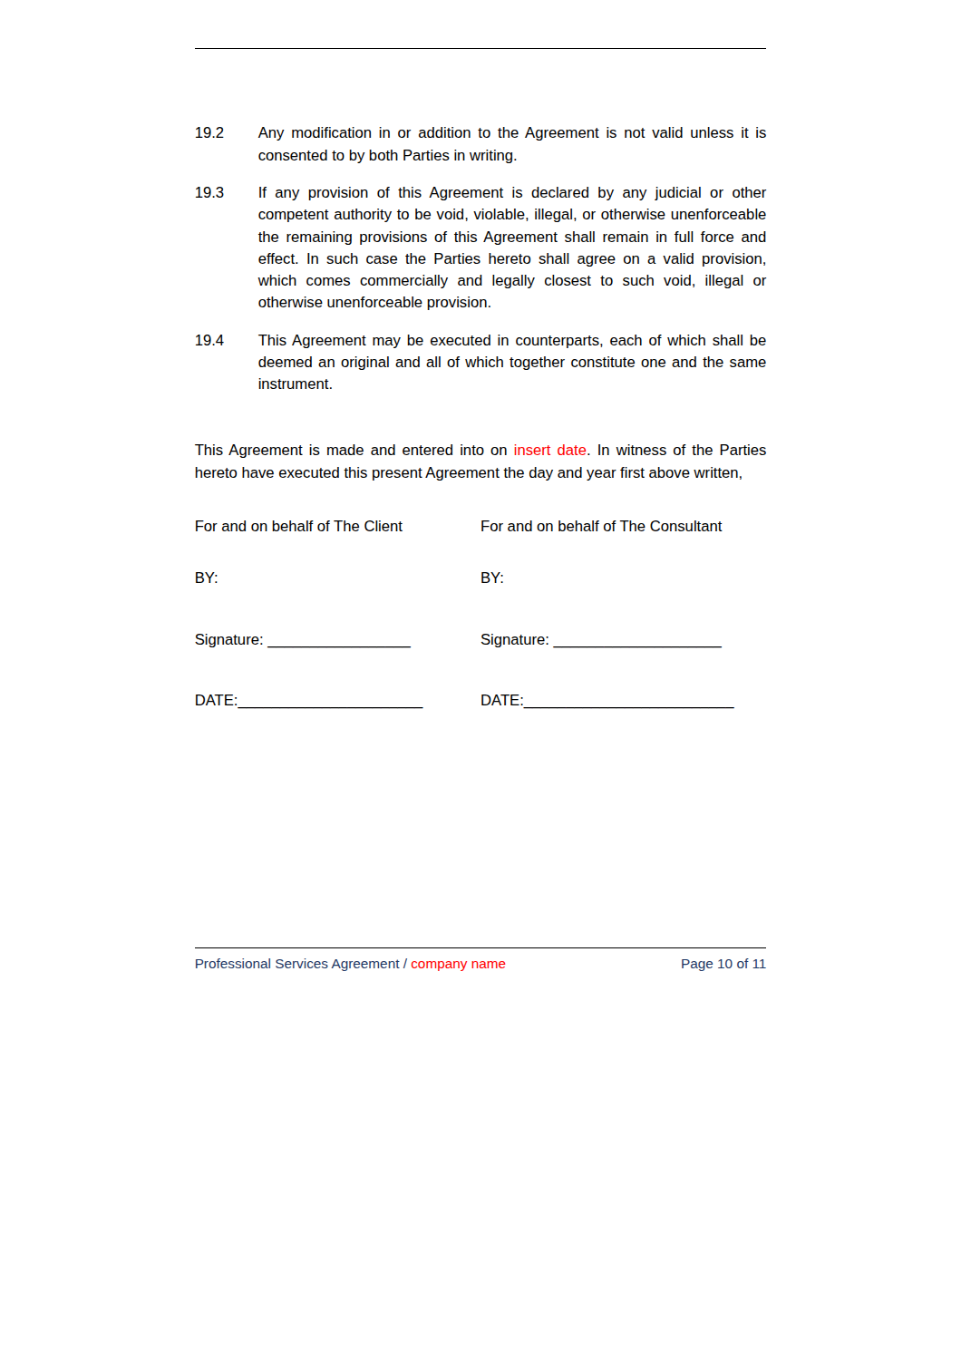19.2 Any modification in or addition to the Agreement is not valid unless it is consented to by both Parties in writing.
19.3 If any provision of this Agreement is declared by any judicial or other competent authority to be void, violable, illegal, or otherwise unenforceable the remaining provisions of this Agreement shall remain in full force and effect. In such case the Parties hereto shall agree on a valid provision, which comes commercially and legally closest to such void, illegal or otherwise unenforceable provision.
19.4 This Agreement may be executed in counterparts, each of which shall be deemed an original and all of which together constitute one and the same instrument.
This Agreement is made and entered into on insert date. In witness of the Parties hereto have executed this present Agreement the day and year first above written,
| For and on behalf of The Client | For and on behalf of The Consultant |
| BY: | BY: |
| Signature: _________________ | Signature: ____________________ |
| DATE:______________________ | DATE:_________________________ |
Professional Services Agreement / company name Page 10 of 11